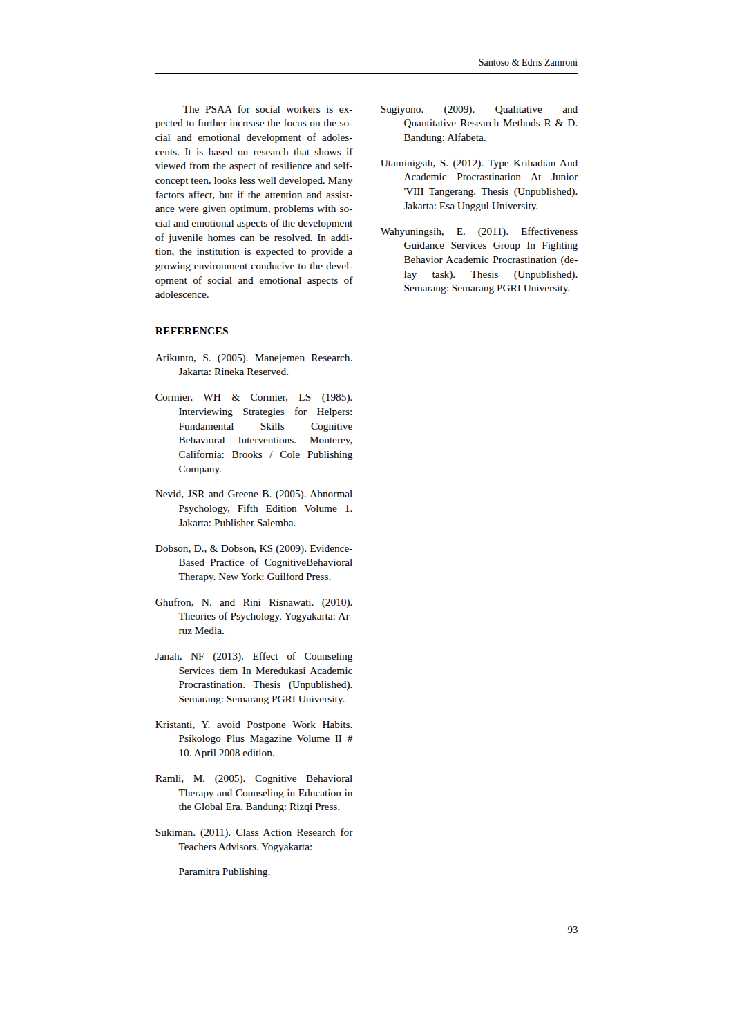Santoso & Edris Zamroni
The PSAA for social workers is expected to further increase the focus on the social and emotional development of adolescents. It is based on research that shows if viewed from the aspect of resilience and self-concept teen, looks less well developed. Many factors affect, but if the attention and assistance were given optimum, problems with social and emotional aspects of the development of juvenile homes can be resolved. In addition, the institution is expected to provide a growing environment conducive to the development of social and emotional aspects of adolescence.
REFERENCES
Arikunto, S. (2005). Manejemen Research. Jakarta: Rineka Reserved.
Cormier, WH & Cormier, LS (1985). Interviewing Strategies for Helpers: Fundamental Skills Cognitive Behavioral Interventions. Monterey, California: Brooks / Cole Publishing Company.
Nevid, JSR and Greene B. (2005). Abnormal Psychology, Fifth Edition Volume 1. Jakarta: Publisher Salemba.
Dobson, D., & Dobson, KS (2009). Evidence-Based Practice of CognitiveBehavioral Therapy. New York: Guilford Press.
Ghufron, N. and Rini Risnawati. (2010). Theories of Psychology. Yogyakarta: Ar-ruz Media.
Janah, NF (2013). Effect of Counseling Services tiem In Meredukasi Academic Procrastination. Thesis (Unpublished). Semarang: Semarang PGRI University.
Kristanti, Y. avoid Postpone Work Habits. Psikologo Plus Magazine Volume II # 10. April 2008 edition.
Ramli, M. (2005). Cognitive Behavioral Therapy and Counseling in Education in the Global Era. Bandung: Rizqi Press.
Sukiman. (2011). Class Action Research for Teachers Advisors. Yogyakarta: Paramitra Publishing.
Sugiyono. (2009). Qualitative and Quantitative Research Methods R & D. Bandung: Alfabeta.
Utaminigsih, S. (2012). Type Kribadian And Academic Procrastination At Junior 'VIII Tangerang. Thesis (Unpublished). Jakarta: Esa Unggul University.
Wahyuningsih, E. (2011). Effectiveness Guidance Services Group In Fighting Behavior Academic Procrastination (delay task). Thesis (Unpublished). Semarang: Semarang PGRI University.
93